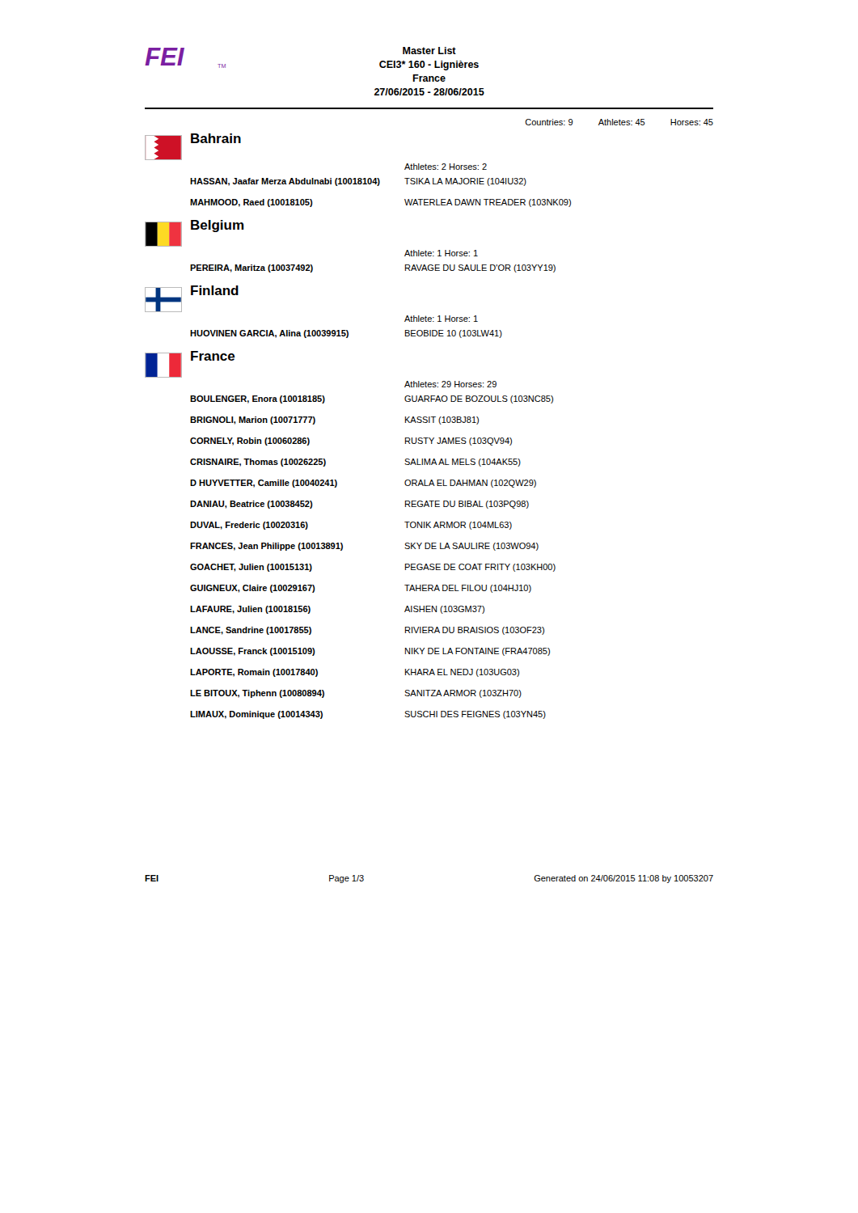FEI TM
Master List
CEI3* 160 - Lignières
France
27/06/2015 - 28/06/2015
Countries: 9 Athletes: 45 Horses: 45
Bahrain
Athletes: 2 Horses: 2
HASSAN, Jaafar Merza Abdulnabi (10018104)
TSIKA LA MAJORIE (104IU32)
MAHMOOD, Raed (10018105)
WATERLEA DAWN TREADER (103NK09)
Belgium
Athlete: 1 Horse: 1
PEREIRA, Maritza (10037492)
RAVAGE DU SAULE D'OR (103YY19)
Finland
Athlete: 1 Horse: 1
HUOVINEN GARCIA, Alina (10039915)
BEOBIDE 10 (103LW41)
France
Athletes: 29 Horses: 29
BOULENGER, Enora (10018185)
GUARFAO DE BOZOULS (103NC85)
BRIGNOLI, Marion (10071777)
KASSIT (103BJ81)
CORNELY, Robin (10060286)
RUSTY JAMES (103QV94)
CRISNAIRE, Thomas (10026225)
SALIMA AL MELS (104AK55)
D HUYVETTER, Camille (10040241)
ORALA EL DAHMAN (102QW29)
DANIAU, Beatrice (10038452)
REGATE DU BIBAL (103PQ98)
DUVAL, Frederic (10020316)
TONIK ARMOR (104ML63)
FRANCES, Jean Philippe (10013891)
SKY DE LA SAULIRE (103WO94)
GOACHET, Julien (10015131)
PEGASE DE COAT FRITY (103KH00)
GUIGNEUX, Claire (10029167)
TAHERA DEL FILOU (104HJ10)
LAFAURE, Julien (10018156)
AISHEN (103GM37)
LANCE, Sandrine (10017855)
RIVIERA DU BRAISIOS (103OF23)
LAOUSSE, Franck (10015109)
NIKY DE LA FONTAINE (FRA47085)
LAPORTE, Romain (10017840)
KHARA EL NEDJ (103UG03)
LE BITOUX, Tiphenn (10080894)
SANITZA ARMOR (103ZH70)
LIMAUX, Dominique (10014343)
SUSCHI DES FEIGNES (103YN45)
FEI
Page 1/3
Generated on 24/06/2015 11:08 by 10053207